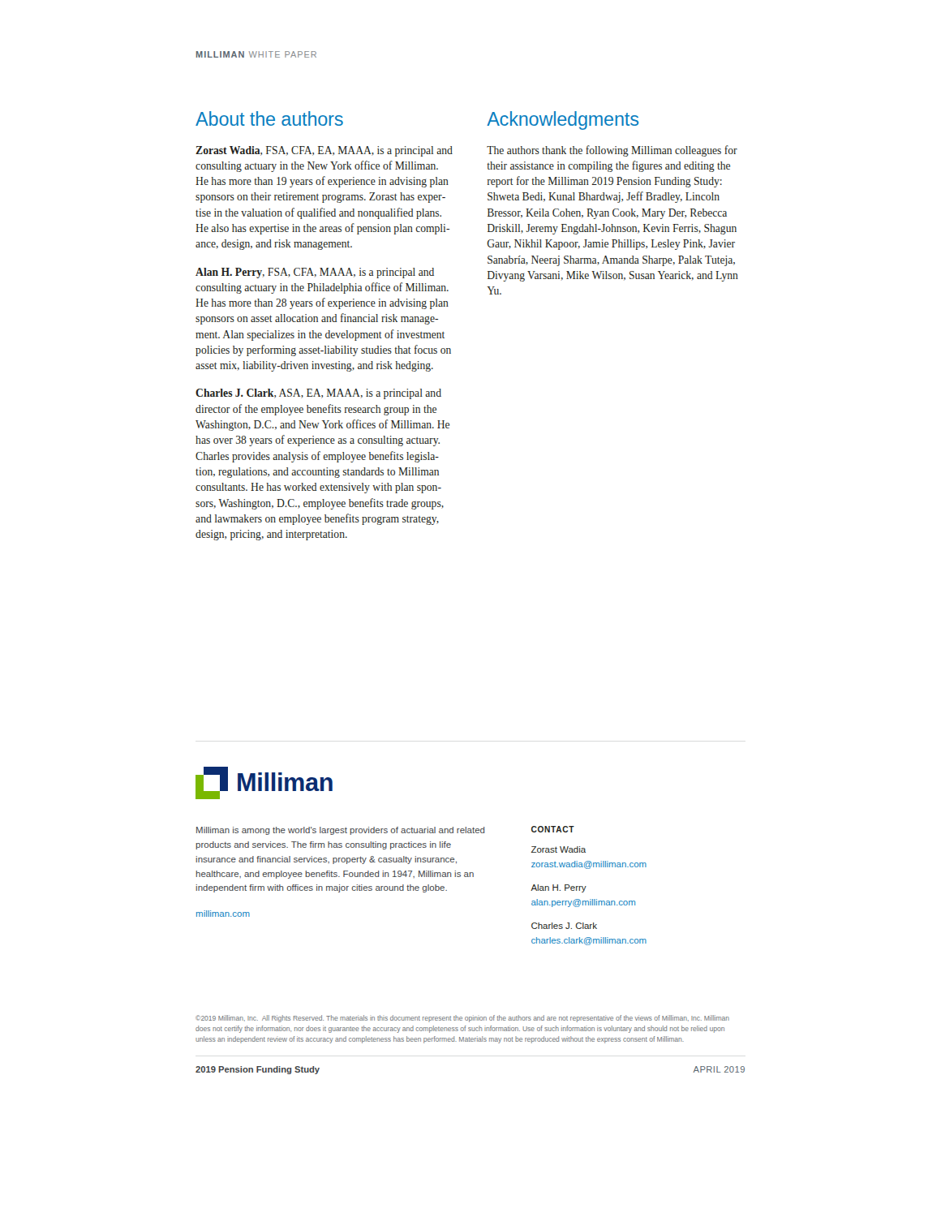MILLIMAN WHITE PAPER
About the authors
Zorast Wadia, FSA, CFA, EA, MAAA, is a principal and consulting actuary in the New York office of Milliman. He has more than 19 years of experience in advising plan sponsors on their retirement programs. Zorast has expertise in the valuation of qualified and nonqualified plans. He also has expertise in the areas of pension plan compliance, design, and risk management.
Alan H. Perry, FSA, CFA, MAAA, is a principal and consulting actuary in the Philadelphia office of Milliman. He has more than 28 years of experience in advising plan sponsors on asset allocation and financial risk management. Alan specializes in the development of investment policies by performing asset-liability studies that focus on asset mix, liability-driven investing, and risk hedging.
Charles J. Clark, ASA, EA, MAAA, is a principal and director of the employee benefits research group in the Washington, D.C., and New York offices of Milliman. He has over 38 years of experience as a consulting actuary. Charles provides analysis of employee benefits legislation, regulations, and accounting standards to Milliman consultants. He has worked extensively with plan sponsors, Washington, D.C., employee benefits trade groups, and lawmakers on employee benefits program strategy, design, pricing, and interpretation.
Acknowledgments
The authors thank the following Milliman colleagues for their assistance in compiling the figures and editing the report for the Milliman 2019 Pension Funding Study: Shweta Bedi, Kunal Bhardwaj, Jeff Bradley, Lincoln Bressor, Keila Cohen, Ryan Cook, Mary Der, Rebecca Driskill, Jeremy Engdahl-Johnson, Kevin Ferris, Shagun Gaur, Nikhil Kapoor, Jamie Phillips, Lesley Pink, Javier Sanabría, Neeraj Sharma, Amanda Sharpe, Palak Tuteja, Divyang Varsani, Mike Wilson, Susan Yearick, and Lynn Yu.
Milliman
Milliman is among the world's largest providers of actuarial and related products and services. The firm has consulting practices in life insurance and financial services, property & casualty insurance, healthcare, and employee benefits. Founded in 1947, Milliman is an independent firm with offices in major cities around the globe.
milliman.com
Contact
Zorast Wadia
zorast.wadia@milliman.com
Alan H. Perry
alan.perry@milliman.com
Charles J. Clark
charles.clark@milliman.com
©2019 Milliman, Inc. All Rights Reserved. The materials in this document represent the opinion of the authors and are not representative of the views of Milliman, Inc. Milliman does not certify the information, nor does it guarantee the accuracy and completeness of such information. Use of such information is voluntary and should not be relied upon unless an independent review of its accuracy and completeness has been performed. Materials may not be reproduced without the express consent of Milliman.
2019 Pension Funding Study
APRIL 2019